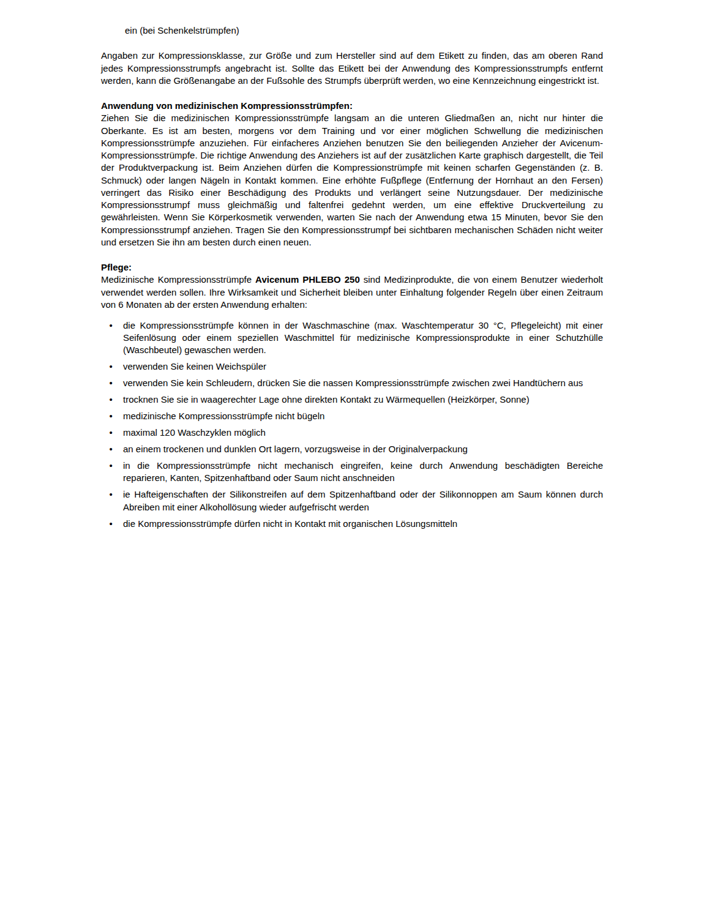ein (bei Schenkelstrümpfen)
Angaben zur Kompressionsklasse, zur Größe und zum Hersteller sind auf dem Etikett zu finden, das am oberen Rand jedes Kompressionsstrumpfs angebracht ist. Sollte das Etikett bei der Anwendung des Kompressionsstrumpfs entfernt werden, kann die Größenangabe an der Fußsohle des Strumpfs überprüft werden, wo eine Kennzeichnung eingestrickt ist.
Anwendung von medizinischen Kompressionsstrümpfen:
Ziehen Sie die medizinischen Kompressionsstrümpfe langsam an die unteren Gliedmaßen an, nicht nur hinter die Oberkante. Es ist am besten, morgens vor dem Training und vor einer möglichen Schwellung die medizinischen Kompressionsstrümpfe anzuziehen. Für einfacheres Anziehen benutzen Sie den beiliegenden Anzieher der Avicenum-Kompressionsstrümpfe. Die richtige Anwendung des Anziehers ist auf der zusätzlichen Karte graphisch dargestellt, die Teil der Produktverpackung ist. Beim Anziehen dürfen die Kompressionstrümpfe mit keinen scharfen Gegenständen (z. B. Schmuck) oder langen Nägeln in Kontakt kommen. Eine erhöhte Fußpflege (Entfernung der Hornhaut an den Fersen) verringert das Risiko einer Beschädigung des Produkts und verlängert seine Nutzungsdauer. Der medizinische Kompressionsstrumpf muss gleichmäßig und faltenfrei gedehnt werden, um eine effektive Druckverteilung zu gewährleisten. Wenn Sie Körperkosmetik verwenden, warten Sie nach der Anwendung etwa 15 Minuten, bevor Sie den Kompressionsstrumpf anziehen. Tragen Sie den Kompressionsstrumpf bei sichtbaren mechanischen Schäden nicht weiter und ersetzen Sie ihn am besten durch einen neuen.
Pflege:
Medizinische Kompressionsstrümpfe Avicenum PHLEBO 250 sind Medizinprodukte, die von einem Benutzer wiederholt verwendet werden sollen. Ihre Wirksamkeit und Sicherheit bleiben unter Einhaltung folgender Regeln über einen Zeitraum von 6 Monaten ab der ersten Anwendung erhalten:
die Kompressionsstrümpfe können in der Waschmaschine (max. Waschtemperatur 30 °C, Pflegeleicht) mit einer Seifenlösung oder einem speziellen Waschmittel für medizinische Kompressionsprodukte in einer Schutzhülle (Waschbeutel) gewaschen werden.
verwenden Sie keinen Weichspüler
verwenden Sie kein Schleudern, drücken Sie die nassen Kompressionsstrümpfe zwischen zwei Handtüchern aus
trocknen Sie sie in waagerechter Lage ohne direkten Kontakt zu Wärmequellen (Heizkörper, Sonne)
medizinische Kompressionsstrümpfe nicht bügeln
maximal 120 Waschzyklen möglich
an einem trockenen und dunklen Ort lagern, vorzugsweise in der Originalverpackung
in die Kompressionsstrümpfe nicht mechanisch eingreifen, keine durch Anwendung beschädigten Bereiche reparieren, Kanten, Spitzenhaftband oder Saum nicht anschneiden
ie Hafteigenschaften der Silikonstreifen auf dem Spitzenhaftband oder der Silikonnoppen am Saum können durch Abreiben mit einer Alkohollösung wieder aufgefrischt werden
die Kompressionsstrümpfe dürfen nicht in Kontakt mit organischen Lösungsmitteln